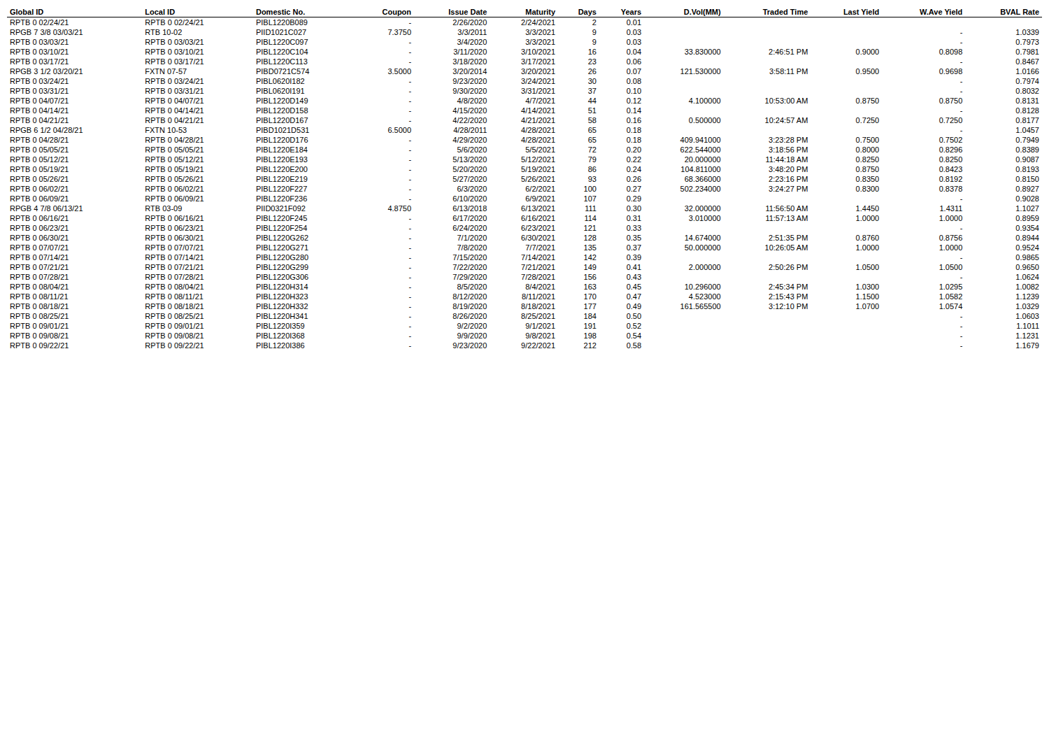| Global ID | Local ID | Domestic No. | Coupon | Issue Date | Maturity | Days | Years | D.Vol(MM) | Traded Time | Last Yield | W.Ave Yield | BVAL Rate |
| --- | --- | --- | --- | --- | --- | --- | --- | --- | --- | --- | --- | --- |
| RPTB 0 02/24/21 | RPTB 0 02/24/21 | PIBL1220B089 | - | 2/26/2020 | 2/24/2021 | 2 | 0.01 | | | | | |
| RPGB 7 3/8 03/03/21 | RTB 10-02 | PIID1021C027 | 7.3750 | 3/3/2011 | 3/3/2021 | 9 | 0.03 | | | | - | 1.0339 |
| RPTB 0 03/03/21 | RPTB 0 03/03/21 | PIBL1220C097 | - | 3/4/2020 | 3/3/2021 | 9 | 0.03 | | | | - | 0.7973 |
| RPTB 0 03/10/21 | RPTB 0 03/10/21 | PIBL1220C104 | - | 3/11/2020 | 3/10/2021 | 16 | 0.04 | 33.830000 | 2:46:51 PM | 0.9000 | 0.8098 | 0.7981 |
| RPTB 0 03/17/21 | RPTB 0 03/17/21 | PIBL1220C113 | - | 3/18/2020 | 3/17/2021 | 23 | 0.06 | | | | - | 0.8467 |
| RPGB 3 1/2 03/20/21 | FXTN 07-57 | PIBD0721C574 | 3.5000 | 3/20/2014 | 3/20/2021 | 26 | 0.07 | 121.530000 | 3:58:11 PM | 0.9500 | 0.9698 | 1.0166 |
| RPTB 0 03/24/21 | RPTB 0 03/24/21 | PIBL0620I182 | - | 9/23/2020 | 3/24/2021 | 30 | 0.08 | | | | - | 0.7974 |
| RPTB 0 03/31/21 | RPTB 0 03/31/21 | PIBL0620I191 | - | 9/30/2020 | 3/31/2021 | 37 | 0.10 | | | | - | 0.8032 |
| RPTB 0 04/07/21 | RPTB 0 04/07/21 | PIBL1220D149 | - | 4/8/2020 | 4/7/2021 | 44 | 0.12 | 4.100000 | 10:53:00 AM | 0.8750 | 0.8750 | 0.8131 |
| RPTB 0 04/14/21 | RPTB 0 04/14/21 | PIBL1220D158 | - | 4/15/2020 | 4/14/2021 | 51 | 0.14 | | | | - | 0.8128 |
| RPTB 0 04/21/21 | RPTB 0 04/21/21 | PIBL1220D167 | - | 4/22/2020 | 4/21/2021 | 58 | 0.16 | 0.500000 | 10:24:57 AM | 0.7250 | 0.7250 | 0.8177 |
| RPGB 6 1/2 04/28/21 | FXTN 10-53 | PIBD1021D531 | 6.5000 | 4/28/2011 | 4/28/2021 | 65 | 0.18 | | | | - | 1.0457 |
| RPTB 0 04/28/21 | RPTB 0 04/28/21 | PIBL1220D176 | - | 4/29/2020 | 4/28/2021 | 65 | 0.18 | 409.941000 | 3:23:28 PM | 0.7500 | 0.7502 | 0.7949 |
| RPTB 0 05/05/21 | RPTB 0 05/05/21 | PIBL1220E184 | - | 5/6/2020 | 5/5/2021 | 72 | 0.20 | 622.544000 | 3:18:56 PM | 0.8000 | 0.8296 | 0.8389 |
| RPTB 0 05/12/21 | RPTB 0 05/12/21 | PIBL1220E193 | - | 5/13/2020 | 5/12/2021 | 79 | 0.22 | 20.000000 | 11:44:18 AM | 0.8250 | 0.8250 | 0.9087 |
| RPTB 0 05/19/21 | RPTB 0 05/19/21 | PIBL1220E200 | - | 5/20/2020 | 5/19/2021 | 86 | 0.24 | 104.811000 | 3:48:20 PM | 0.8750 | 0.8423 | 0.8193 |
| RPTB 0 05/26/21 | RPTB 0 05/26/21 | PIBL1220E219 | - | 5/27/2020 | 5/26/2021 | 93 | 0.26 | 68.366000 | 2:23:16 PM | 0.8350 | 0.8192 | 0.8150 |
| RPTB 0 06/02/21 | RPTB 0 06/02/21 | PIBL1220F227 | - | 6/3/2020 | 6/2/2021 | 100 | 0.27 | 502.234000 | 3:24:27 PM | 0.8300 | 0.8378 | 0.8927 |
| RPTB 0 06/09/21 | RPTB 0 06/09/21 | PIBL1220F236 | - | 6/10/2020 | 6/9/2021 | 107 | 0.29 | | | | - | 0.9028 |
| RPGB 4 7/8 06/13/21 | RTB 03-09 | PIID0321F092 | 4.8750 | 6/13/2018 | 6/13/2021 | 111 | 0.30 | 32.000000 | 11:56:50 AM | 1.4450 | 1.4311 | 1.1027 |
| RPTB 0 06/16/21 | RPTB 0 06/16/21 | PIBL1220F245 | - | 6/17/2020 | 6/16/2021 | 114 | 0.31 | 3.010000 | 11:57:13 AM | 1.0000 | 1.0000 | 0.8959 |
| RPTB 0 06/23/21 | RPTB 0 06/23/21 | PIBL1220F254 | - | 6/24/2020 | 6/23/2021 | 121 | 0.33 | | | | - | 0.9354 |
| RPTB 0 06/30/21 | RPTB 0 06/30/21 | PIBL1220G262 | - | 7/1/2020 | 6/30/2021 | 128 | 0.35 | 14.674000 | 2:51:35 PM | 0.8760 | 0.8756 | 0.8944 |
| RPTB 0 07/07/21 | RPTB 0 07/07/21 | PIBL1220G271 | - | 7/8/2020 | 7/7/2021 | 135 | 0.37 | 50.000000 | 10:26:05 AM | 1.0000 | 1.0000 | 0.9524 |
| RPTB 0 07/14/21 | RPTB 0 07/14/21 | PIBL1220G280 | - | 7/15/2020 | 7/14/2021 | 142 | 0.39 | | | | - | 0.9865 |
| RPTB 0 07/21/21 | RPTB 0 07/21/21 | PIBL1220G299 | - | 7/22/2020 | 7/21/2021 | 149 | 0.41 | 2.000000 | 2:50:26 PM | 1.0500 | 1.0500 | 0.9650 |
| RPTB 0 07/28/21 | RPTB 0 07/28/21 | PIBL1220G306 | - | 7/29/2020 | 7/28/2021 | 156 | 0.43 | | | | - | 1.0624 |
| RPTB 0 08/04/21 | RPTB 0 08/04/21 | PIBL1220H314 | - | 8/5/2020 | 8/4/2021 | 163 | 0.45 | 10.296000 | 2:45:34 PM | 1.0300 | 1.0295 | 1.0082 |
| RPTB 0 08/11/21 | RPTB 0 08/11/21 | PIBL1220H323 | - | 8/12/2020 | 8/11/2021 | 170 | 0.47 | 4.523000 | 2:15:43 PM | 1.1500 | 1.0582 | 1.1239 |
| RPTB 0 08/18/21 | RPTB 0 08/18/21 | PIBL1220H332 | - | 8/19/2020 | 8/18/2021 | 177 | 0.49 | 161.565500 | 3:12:10 PM | 1.0700 | 1.0574 | 1.0329 |
| RPTB 0 08/25/21 | RPTB 0 08/25/21 | PIBL1220H341 | - | 8/26/2020 | 8/25/2021 | 184 | 0.50 | | | | - | 1.0603 |
| RPTB 0 09/01/21 | RPTB 0 09/01/21 | PIBL1220I359 | - | 9/2/2020 | 9/1/2021 | 191 | 0.52 | | | | - | 1.1011 |
| RPTB 0 09/08/21 | RPTB 0 09/08/21 | PIBL1220I368 | - | 9/9/2020 | 9/8/2021 | 198 | 0.54 | | | | - | 1.1231 |
| RPTB 0 09/22/21 | RPTB 0 09/22/21 | PIBL1220I386 | - | 9/23/2020 | 9/22/2021 | 212 | 0.58 | | | | - | 1.1679 |